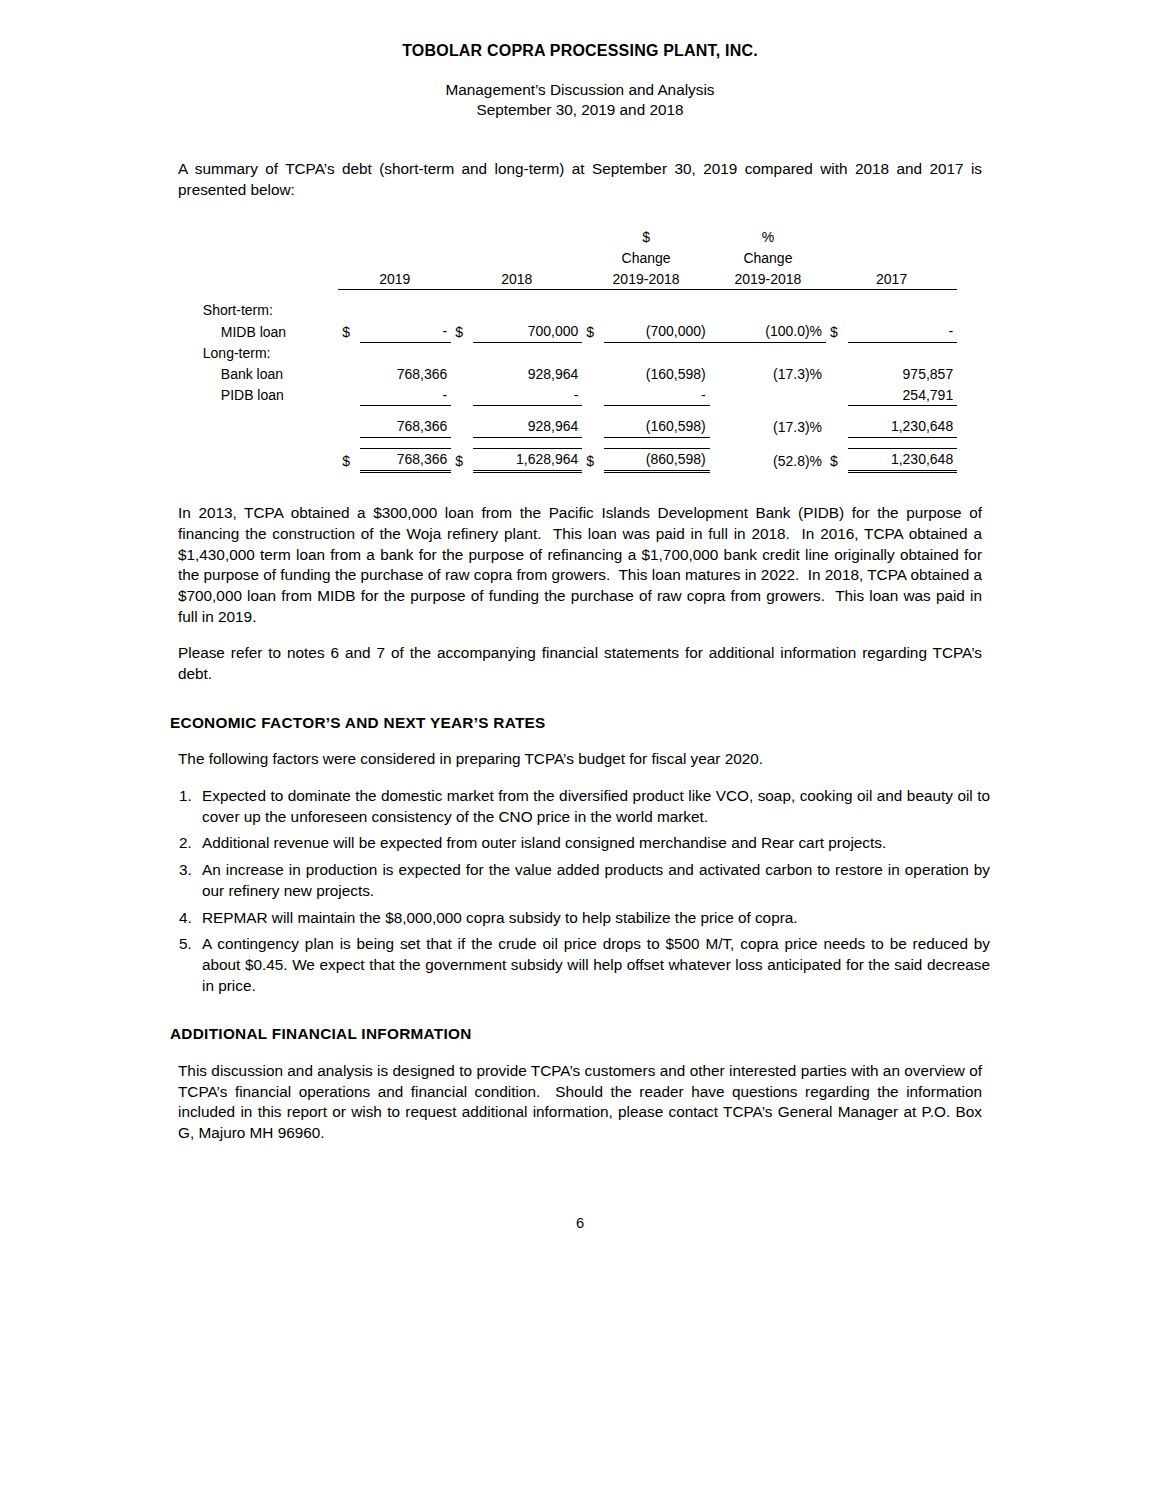TOBOLAR COPRA PROCESSING PLANT, INC.
Management’s Discussion and Analysis
September 30, 2019 and 2018
A summary of TCPA’s debt (short-term and long-term) at September 30, 2019 compared with 2018 and 2017 is presented below:
| | | | $ | % | |
| | | | Change | Change | |
| | 2019 | 2018 | 2019-2018 | 2019-2018 | 2017 |
| Short-term: | |
| MIDB loan | $ | - | $ | 700,000 | $ | (700,000) | (100.0)% | $ | - |
| Long-term: | |
| Bank loan | | 768,366 | | 928,964 | | (160,598) | (17.3)% | | 975,857 |
| PIDB loan | | - | | - | | - | | | 254,791 |
| | | 768,366 | | 928,964 | | (160,598) | (17.3)% | | 1,230,648 |
| | $ | 768,366 | $ | 1,628,964 | $ | (860,598) | (52.8)% | $ | 1,230,648 |
In 2013, TCPA obtained a $300,000 loan from the Pacific Islands Development Bank (PIDB) for the purpose of financing the construction of the Woja refinery plant. This loan was paid in full in 2018. In 2016, TCPA obtained a $1,430,000 term loan from a bank for the purpose of refinancing a $1,700,000 bank credit line originally obtained for the purpose of funding the purchase of raw copra from growers. This loan matures in 2022. In 2018, TCPA obtained a $700,000 loan from MIDB for the purpose of funding the purchase of raw copra from growers. This loan was paid in full in 2019.
Please refer to notes 6 and 7 of the accompanying financial statements for additional information regarding TCPA’s debt.
ECONOMIC FACTOR’S AND NEXT YEAR’S RATES
The following factors were considered in preparing TCPA’s budget for fiscal year 2020.
Expected to dominate the domestic market from the diversified product like VCO, soap, cooking oil and beauty oil to cover up the unforeseen consistency of the CNO price in the world market.
Additional revenue will be expected from outer island consigned merchandise and Rear cart projects.
An increase in production is expected for the value added products and activated carbon to restore in operation by our refinery new projects.
REPMAR will maintain the $8,000,000 copra subsidy to help stabilize the price of copra.
A contingency plan is being set that if the crude oil price drops to $500 M/T, copra price needs to be reduced by about $0.45. We expect that the government subsidy will help offset whatever loss anticipated for the said decrease in price.
ADDITIONAL FINANCIAL INFORMATION
This discussion and analysis is designed to provide TCPA’s customers and other interested parties with an overview of TCPA’s financial operations and financial condition. Should the reader have questions regarding the information included in this report or wish to request additional information, please contact TCPA’s General Manager at P.O. Box G, Majuro MH 96960.
6